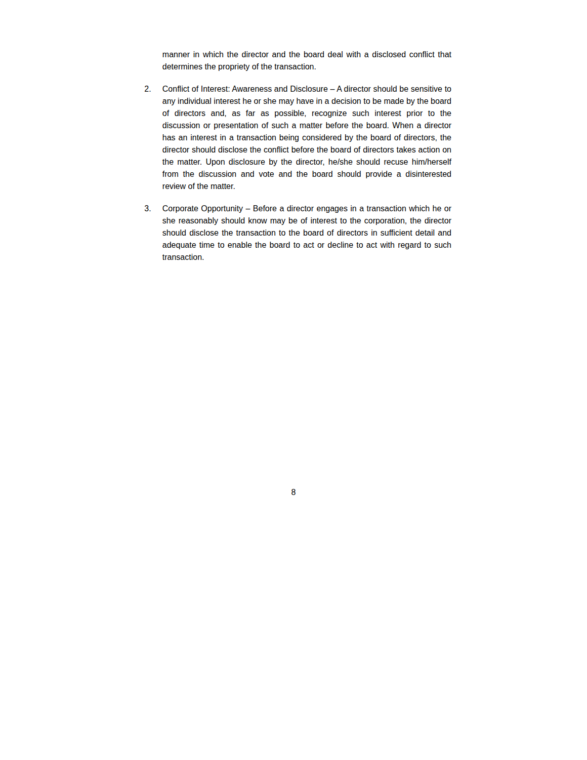manner in which the director and the board deal with a disclosed conflict that determines the propriety of the transaction.
2. Conflict of Interest: Awareness and Disclosure – A director should be sensitive to any individual interest he or she may have in a decision to be made by the board of directors and, as far as possible, recognize such interest prior to the discussion or presentation of such a matter before the board. When a director has an interest in a transaction being considered by the board of directors, the director should disclose the conflict before the board of directors takes action on the matter. Upon disclosure by the director, he/she should recuse him/herself from the discussion and vote and the board should provide a disinterested review of the matter.
3. Corporate Opportunity – Before a director engages in a transaction which he or she reasonably should know may be of interest to the corporation, the director should disclose the transaction to the board of directors in sufficient detail and adequate time to enable the board to act or decline to act with regard to such transaction.
8